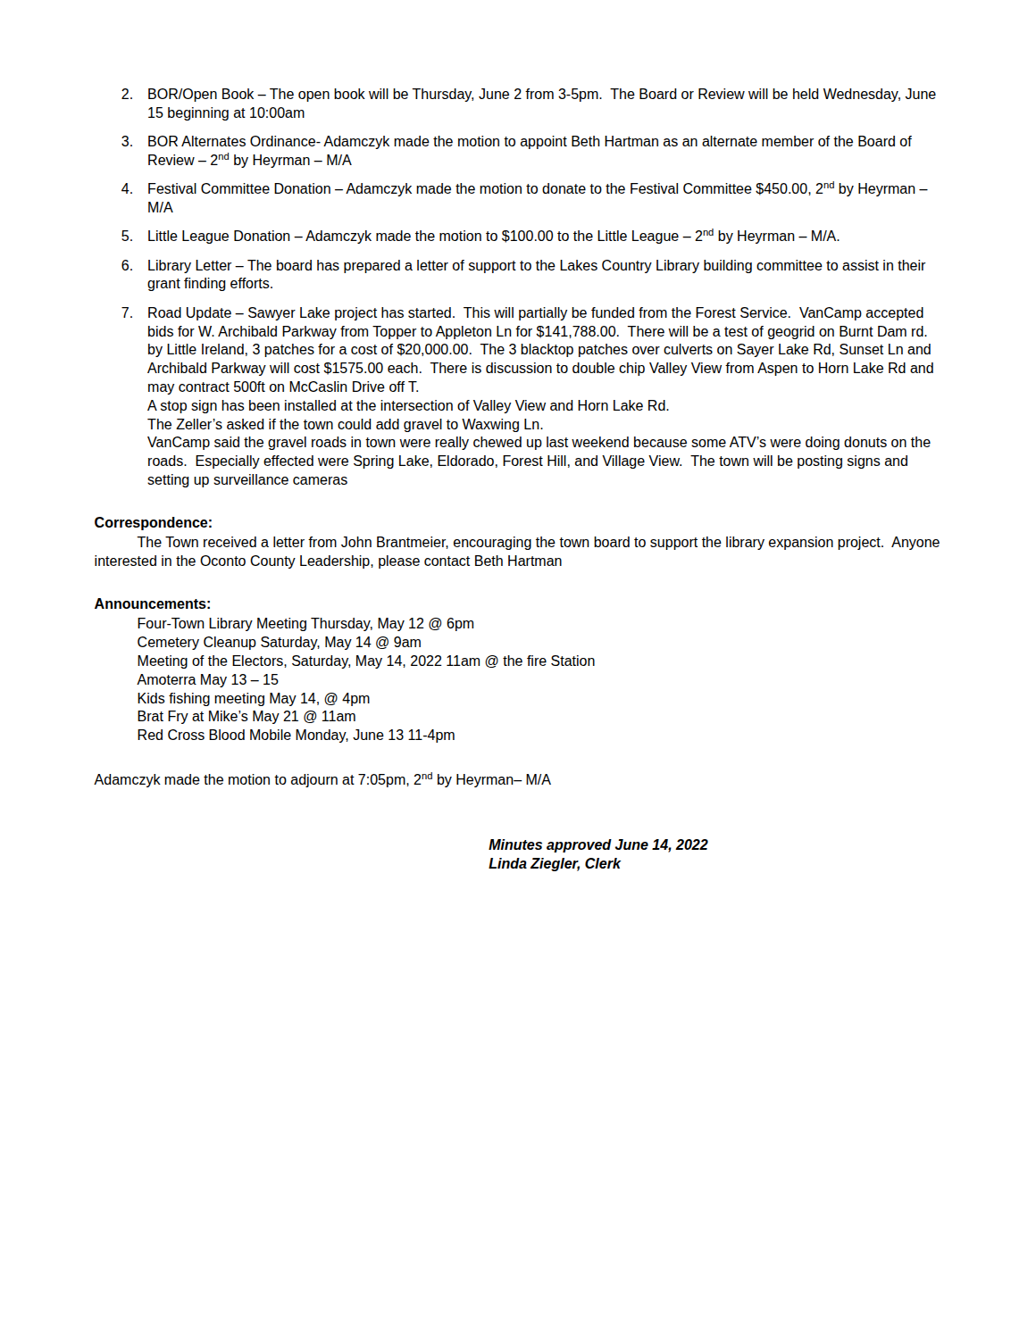BOR/Open Book – The open book will be Thursday, June 2 from 3-5pm. The Board or Review will be held Wednesday, June 15 beginning at 10:00am
BOR Alternates Ordinance- Adamczyk made the motion to appoint Beth Hartman as an alternate member of the Board of Review – 2nd by Heyrman – M/A
Festival Committee Donation – Adamczyk made the motion to donate to the Festival Committee $450.00, 2nd by Heyrman – M/A
Little League Donation – Adamczyk made the motion to $100.00 to the Little League – 2nd by Heyrman – M/A.
Library Letter – The board has prepared a letter of support to the Lakes Country Library building committee to assist in their grant finding efforts.
Road Update – Sawyer Lake project has started. This will partially be funded from the Forest Service. VanCamp accepted bids for W. Archibald Parkway from Topper to Appleton Ln for $141,788.00. There will be a test of geogrid on Burnt Dam rd. by Little Ireland, 3 patches for a cost of $20,000.00. The 3 blacktop patches over culverts on Sayer Lake Rd, Sunset Ln and Archibald Parkway will cost $1575.00 each. There is discussion to double chip Valley View from Aspen to Horn Lake Rd and may contract 500ft on McCaslin Drive off T.
A stop sign has been installed at the intersection of Valley View and Horn Lake Rd.
The Zeller’s asked if the town could add gravel to Waxwing Ln.
VanCamp said the gravel roads in town were really chewed up last weekend because some ATV’s were doing donuts on the roads. Especially effected were Spring Lake, Eldorado, Forest Hill, and Village View. The town will be posting signs and setting up surveillance cameras
Correspondence:
The Town received a letter from John Brantmeier, encouraging the town board to support the library expansion project. Anyone interested in the Oconto County Leadership, please contact Beth Hartman
Announcements:
Four-Town Library Meeting Thursday, May 12 @ 6pm
Cemetery Cleanup Saturday, May 14 @ 9am
Meeting of the Electors, Saturday, May 14, 2022 11am @ the fire Station
Amoterra May 13 – 15
Kids fishing meeting May 14, @ 4pm
Brat Fry at Mike’s May 21 @ 11am
Red Cross Blood Mobile Monday, June 13 11-4pm
Adamczyk made the motion to adjourn at 7:05pm, 2nd by Heyrman– M/A
Minutes approved June 14, 2022
Linda Ziegler, Clerk